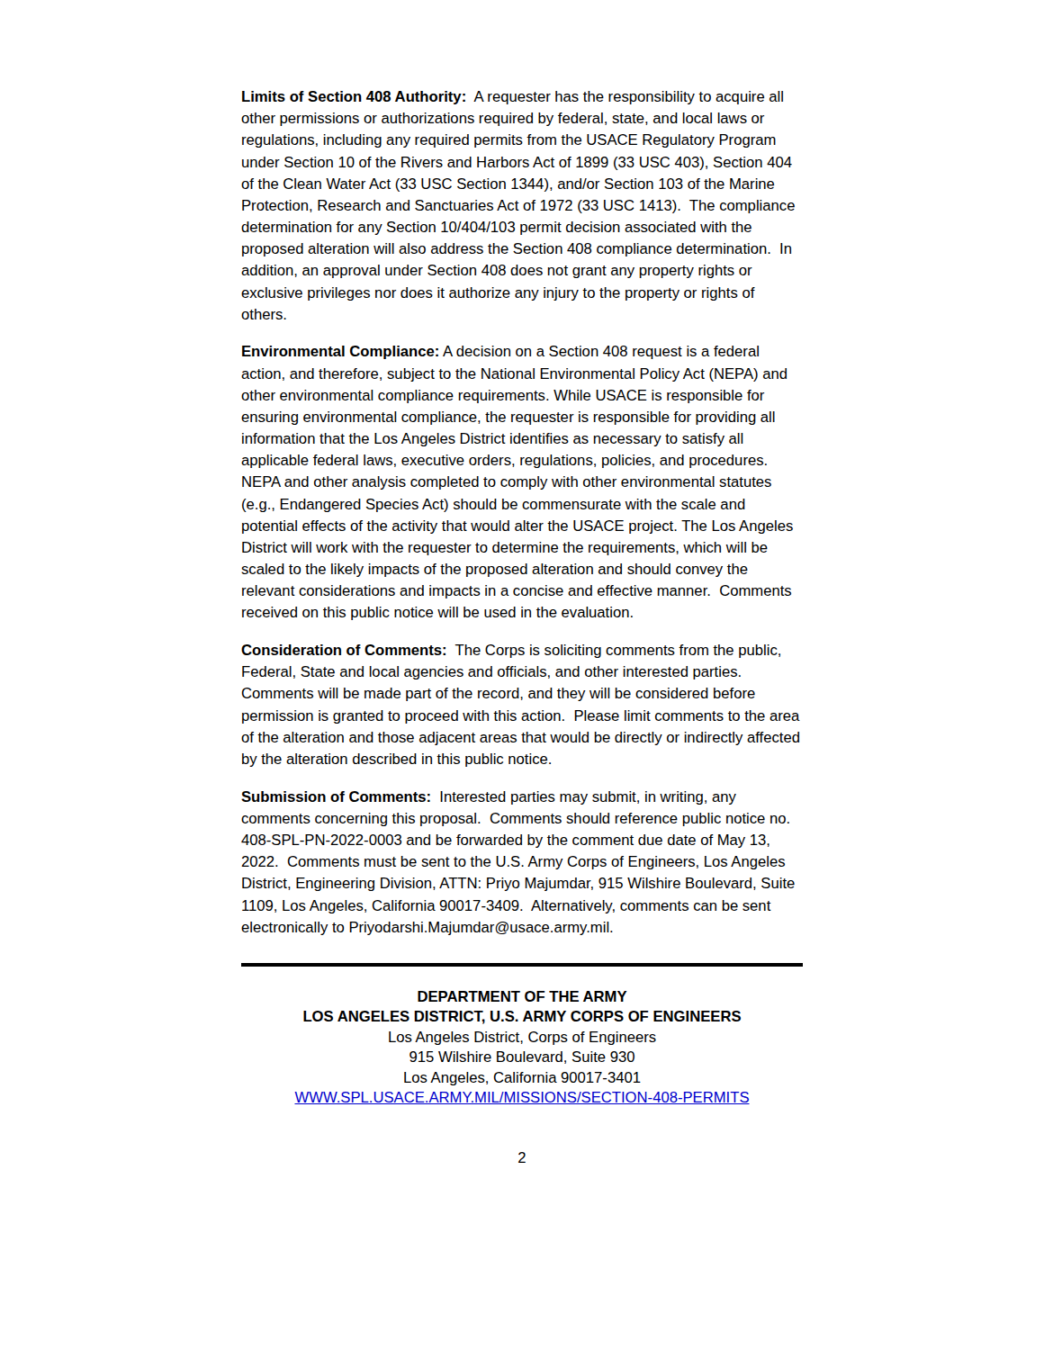Limits of Section 408 Authority: A requester has the responsibility to acquire all other permissions or authorizations required by federal, state, and local laws or regulations, including any required permits from the USACE Regulatory Program under Section 10 of the Rivers and Harbors Act of 1899 (33 USC 403), Section 404 of the Clean Water Act (33 USC Section 1344), and/or Section 103 of the Marine Protection, Research and Sanctuaries Act of 1972 (33 USC 1413). The compliance determination for any Section 10/404/103 permit decision associated with the proposed alteration will also address the Section 408 compliance determination. In addition, an approval under Section 408 does not grant any property rights or exclusive privileges nor does it authorize any injury to the property or rights of others.
Environmental Compliance: A decision on a Section 408 request is a federal action, and therefore, subject to the National Environmental Policy Act (NEPA) and other environmental compliance requirements. While USACE is responsible for ensuring environmental compliance, the requester is responsible for providing all information that the Los Angeles District identifies as necessary to satisfy all applicable federal laws, executive orders, regulations, policies, and procedures. NEPA and other analysis completed to comply with other environmental statutes (e.g., Endangered Species Act) should be commensurate with the scale and potential effects of the activity that would alter the USACE project. The Los Angeles District will work with the requester to determine the requirements, which will be scaled to the likely impacts of the proposed alteration and should convey the relevant considerations and impacts in a concise and effective manner. Comments received on this public notice will be used in the evaluation.
Consideration of Comments: The Corps is soliciting comments from the public, Federal, State and local agencies and officials, and other interested parties. Comments will be made part of the record, and they will be considered before permission is granted to proceed with this action. Please limit comments to the area of the alteration and those adjacent areas that would be directly or indirectly affected by the alteration described in this public notice.
Submission of Comments: Interested parties may submit, in writing, any comments concerning this proposal. Comments should reference public notice no. 408-SPL-PN-2022-0003 and be forwarded by the comment due date of May 13, 2022. Comments must be sent to the U.S. Army Corps of Engineers, Los Angeles District, Engineering Division, ATTN: Priyo Majumdar, 915 Wilshire Boulevard, Suite 1109, Los Angeles, California 90017-3409. Alternatively, comments can be sent electronically to Priyodarshi.Majumdar@usace.army.mil.
DEPARTMENT OF THE ARMY
LOS ANGELES DISTRICT, U.S. ARMY CORPS OF ENGINEERS
Los Angeles District, Corps of Engineers
915 Wilshire Boulevard, Suite 930
Los Angeles, California 90017-3401
WWW.SPL.USACE.ARMY.MIL/MISSIONS/SECTION-408-PERMITS
2